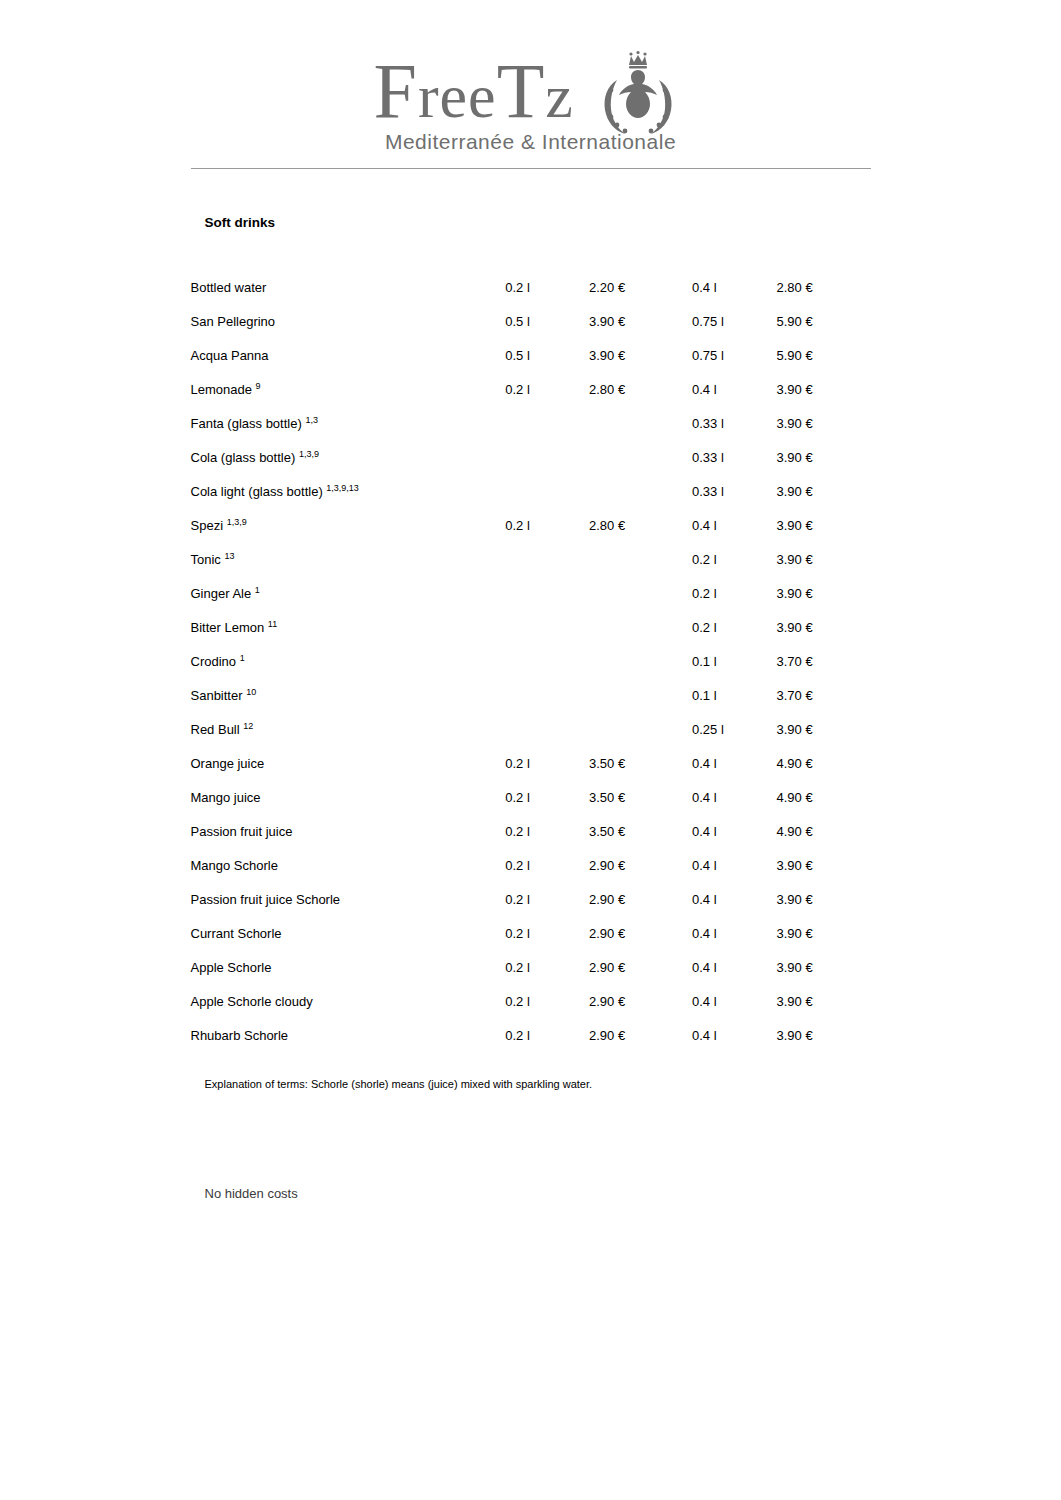FreeTz
Mediterranée & Internationale
Soft drinks
| Bottled water | 0.2 l | 2.20 € | 0.4 l | 2.80 € |
| San Pellegrino | 0.5 l | 3.90 € | 0.75 l | 5.90 € |
| Acqua Panna | 0.5 l | 3.90 € | 0.75 l | 5.90 € |
| Lemonade 9 | 0.2 l | 2.80 € | 0.4 l | 3.90 € |
| Fanta (glass bottle) 1,3 | | | 0.33 l | 3.90 € |
| Cola (glass bottle) 1,3,9 | | | 0.33 l | 3.90 € |
| Cola light (glass bottle) 1,3,9,13 | | | 0.33 l | 3.90 € |
| Spezi 1,3,9 | 0.2 l | 2.80 € | 0.4 l | 3.90 € |
| Tonic 13 | | | 0.2 l | 3.90 € |
| Ginger Ale 1 | | | 0.2 l | 3.90 € |
| Bitter Lemon 11 | | | 0.2 l | 3.90 € |
| Crodino 1 | | | 0.1 l | 3.70 € |
| Sanbitter 10 | | | 0.1 l | 3.70 € |
| Red Bull 12 | | | 0.25 l | 3.90 € |
| Orange juice | 0.2 l | 3.50 € | 0.4 l | 4.90 € |
| Mango juice | 0.2 l | 3.50 € | 0.4 l | 4.90 € |
| Passion fruit juice | 0.2 l | 3.50 € | 0.4 l | 4.90 € |
| Mango Schorle | 0.2 l | 2.90 € | 0.4 l | 3.90 € |
| Passion fruit juice Schorle | 0.2 l | 2.90 € | 0.4 l | 3.90 € |
| Currant Schorle | 0.2 l | 2.90 € | 0.4 l | 3.90 € |
| Apple Schorle | 0.2 l | 2.90 € | 0.4 l | 3.90 € |
| Apple Schorle cloudy | 0.2 l | 2.90 € | 0.4 l | 3.90 € |
| Rhubarb Schorle | 0.2 l | 2.90 € | 0.4 l | 3.90 € |
Explanation of terms: Schorle (shorle) means (juice) mixed with sparkling water.
No hidden costs